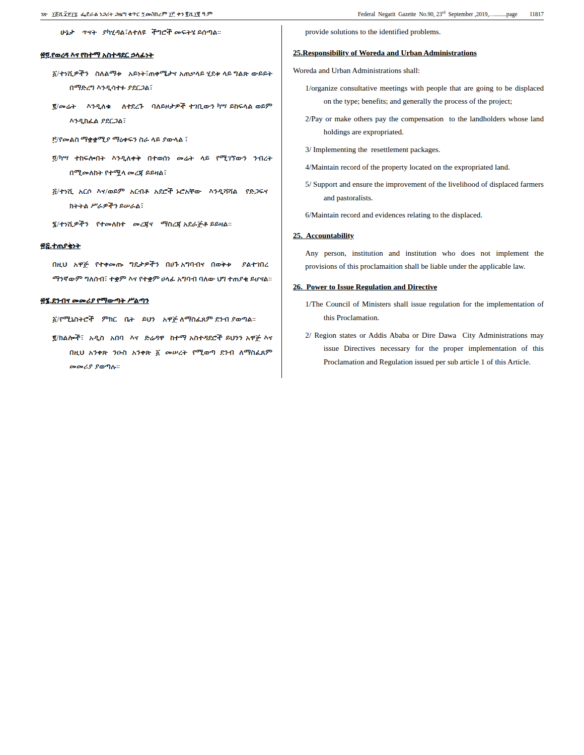ገጽ ፲፩ሺ፰፻፲፯ ፌደራል ነጋሪት ጋዜጣ ቁጥር ፺ መስከረም ፲፫ ቀን ፪ሺ፲፪ ዓ.ም Federal Negarit Gazette No.90, 23rd September ,2019,…........page 11817
ሁኔታ ጥናት ያካሂዳል፣ለተለዩ ችግሮች መፍትሄ ይሰጣል።
፳፬.የወረዳ እና የከተማ አስተዳደር ኃላፊነት
፩/ተነሺዎችን ስለልማቱ አይነት፣ጠቀሜታና አጠቃላይ ሂደቱ ላይ ግልጽ ውይይት በማድረግ እንዲሳተፉ ያደርጋል፣
፪/መሬት እንዲለቁ ለተደረጉ ባለይዞታዎች ተገቢውን ካሣ ይከፍላል ወይም እንዲከፈል ያደርጋል፣
፫/የመልስ ማቋቋሚያ ማዕቀፍን ስራ ላይ ያውላል ፣
፬/ካሣ ተከፍሎበት እንዲለቀቅ በተወሰነ መሬት ላይ የሚገኘውን ንብረት በሚመለከት የተሟላ መረጃ ይይዛል፣
፭/ተነሺ አርሶ እና/ወይም አርብቶ አደሮች ኑሮአቸው እንዲሻሻል የድጋፍና ክትትል ሥራዎችን ይሠራል፣
፮/ተነሺዎችን የተመለከተ መረጃና ማስረጃ አደራጅቶ ይይዛል።
፳፭.ተጠያቂነት
በዚህ አዋጅ የተቀመጡ ግዴታዎችን በሀጉ አግባብና በወቅቱ ያልተገበረ ማንኛውም ግለሰብ፣ ተቋም እና የተቋም ሀላፊ አግባብ ባለው ህግ ተጠያቂ ይሆናል።
፳፮.ደንብና መመሪያ የማውጣት ሥልጣን
፩/የሚኒስትሮች ምክር ቤት ይህን አዋጅ ለማስፈጸም ደንብ ያወጣል።
፪/ክልሎች፣ አዲስ አበባ እና ድሬዳዋ ከተማ አስተዳደሮች ይህንን አዋጅ እና በዚህ አንቀጽ ንዑስ አንቀጽ ፩ መሠረት የሚወጣ ደንብ ለማስፈጸም መመሪያ ያወጣሉ።
provide solutions to the identified problems.
25.Responsibility of Woreda and Urban Administrations
Woreda and Urban Administrations shall:
1/organize consultative meetings with people that are going to be displaced on the type; benefits; and generally the process of the project;
2/Pay or make others pay the compensation to the landholders whose land holdings are expropriated.
3/ Implementing the resettlement packages.
4/Maintain record of the property located on the expropriated land.
5/ Support and ensure the improvement of the livelihood of displaced farmers and pastoralists.
6/Maintain record and evidences relating to the displaced.
25. Accountability
Any person, institution and institution who does not implement the provisions of this proclamaition shall be liable under the applicable law.
26. Power to Issue Regulation and Directive
1/The Council of Ministers shall issue regulation for the implementation of this Proclamation.
2/ Region states or Addis Ababa or Dire Dawa City Administrations may issue Directives necessary for the proper implementation of this Proclamation and Regulation issued per sub article 1 of this Article.